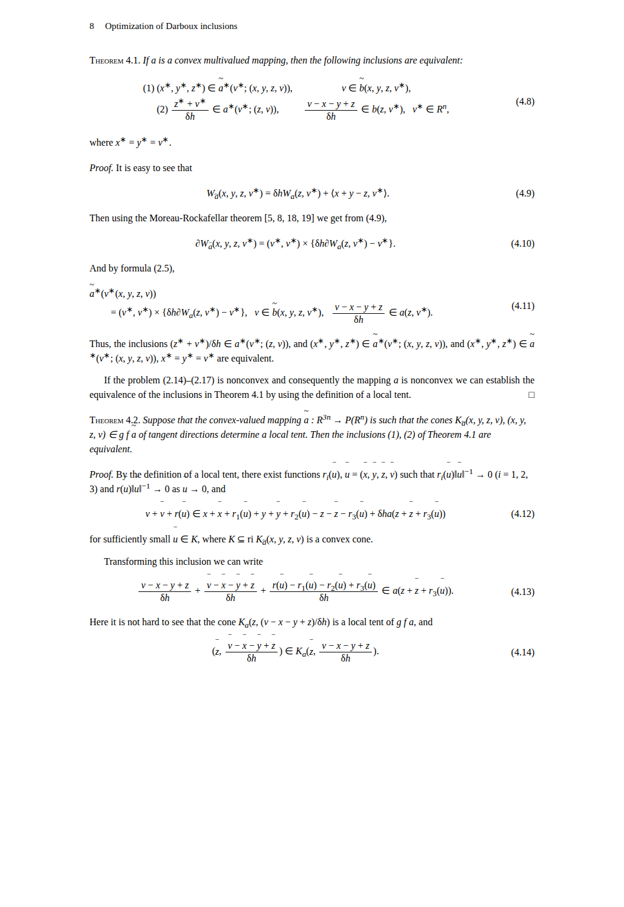8 Optimization of Darboux inclusions
Theorem 4.1. If a is a convex multivalued mapping, then the following inclusions are equivalent:
(1) (x∗, y∗, z∗) ∈ ~a∗(v∗; (x, y, z, v)), v ∈ ~b(x, y, z, v∗),
(2) z∗ + v∗δh ∈ a∗(v∗; (z, v)), v − x − y + z δh ∈ b(z, v∗), v∗ ∈ Rn,
(4.8)
where x∗ = y∗ = v∗.
Proof. It is easy to see that
W~a(x, y, z, v∗) = δhWa(z, v∗) + ⟨x + y − z, v∗⟩.
(4.9)
Then using the Moreau-Rockafellar theorem [5, 8, 18, 19] we get from (4.9),
∂W‾a(x, y, z, v∗) = (v∗, v∗) × {δh∂Wa(z, v∗) − v∗}.
(4.10)
And by formula (2.5),
~a∗(v∗(x, y, z, v))
= (v∗, v∗) × {δh∂Wa(z, v∗) − v∗}, v ∈ ~b(x, y, z, v∗), v − x − y + z δh ∈ a(z, v∗).
(4.11)
Thus, the inclusions (z∗ + v∗)/δh ∈ a∗(v∗; (z, v)), and (x∗, y∗, z∗) ∈ ~a∗(v∗; (x, y, z, v)), and (x∗, y∗, z∗) ∈ ~a∗(v∗; (x, y, z, v)), x∗ = y∗ = v∗ are equivalent.
If the problem (2.14)–(2.17) is nonconvex and consequently the mapping a is nonconvex we can establish the equivalence of the inclusions in Theorem 4.1 by using the definition of a local tent. □
Theorem 4.2. Suppose that the convex-valued mapping ~a : R3n → P(Rn) is such that the cones K~a(x, y, z, v), (x, y, z, v) ∈ g f ~a of tangent directions determine a local tent. Then the inclusions (1), (2) of Theorem 4.1 are equivalent.
Proof. By the definition of a local tent, there exist functions ri(‾u), ‾u = (‾x, ‾y, ‾z, ‾v) such that ri(‾u)‖‾u‖−1 → 0 (i = 1, 2, 3) and r(‾u)‖‾u‖−1 → 0 as ‾u → 0, and
v + ‾v + r(‾u) ∈ x + ‾x + r1(‾u) + y + ‾y + r2(‾u) − z − ‾z − r3(‾u) + δha(z + ‾z + r3(‾u))
(4.12)
for sufficiently small ‾u ∈ K, where K ⊆ ri K~a(x, y, z, v) is a convex cone.
Transforming this inclusion we can write
v − x − y + z δh + ‾v − ‾x − ‾y + ‾z δh + r(‾u) − r1(‾u) − r2(‾u) + r3(‾u) δh ∈ a(z + ‾z + r3(‾u)).
(4.13)
Here it is not hard to see that the cone Ka(z, (v − x − y + z)/δh) is a local tent of g f a, and
(‾z, ‾v − ‾x − ‾y + ‾z δh) ∈ Ka(‾z, v − x − y + z δh).
(4.14)